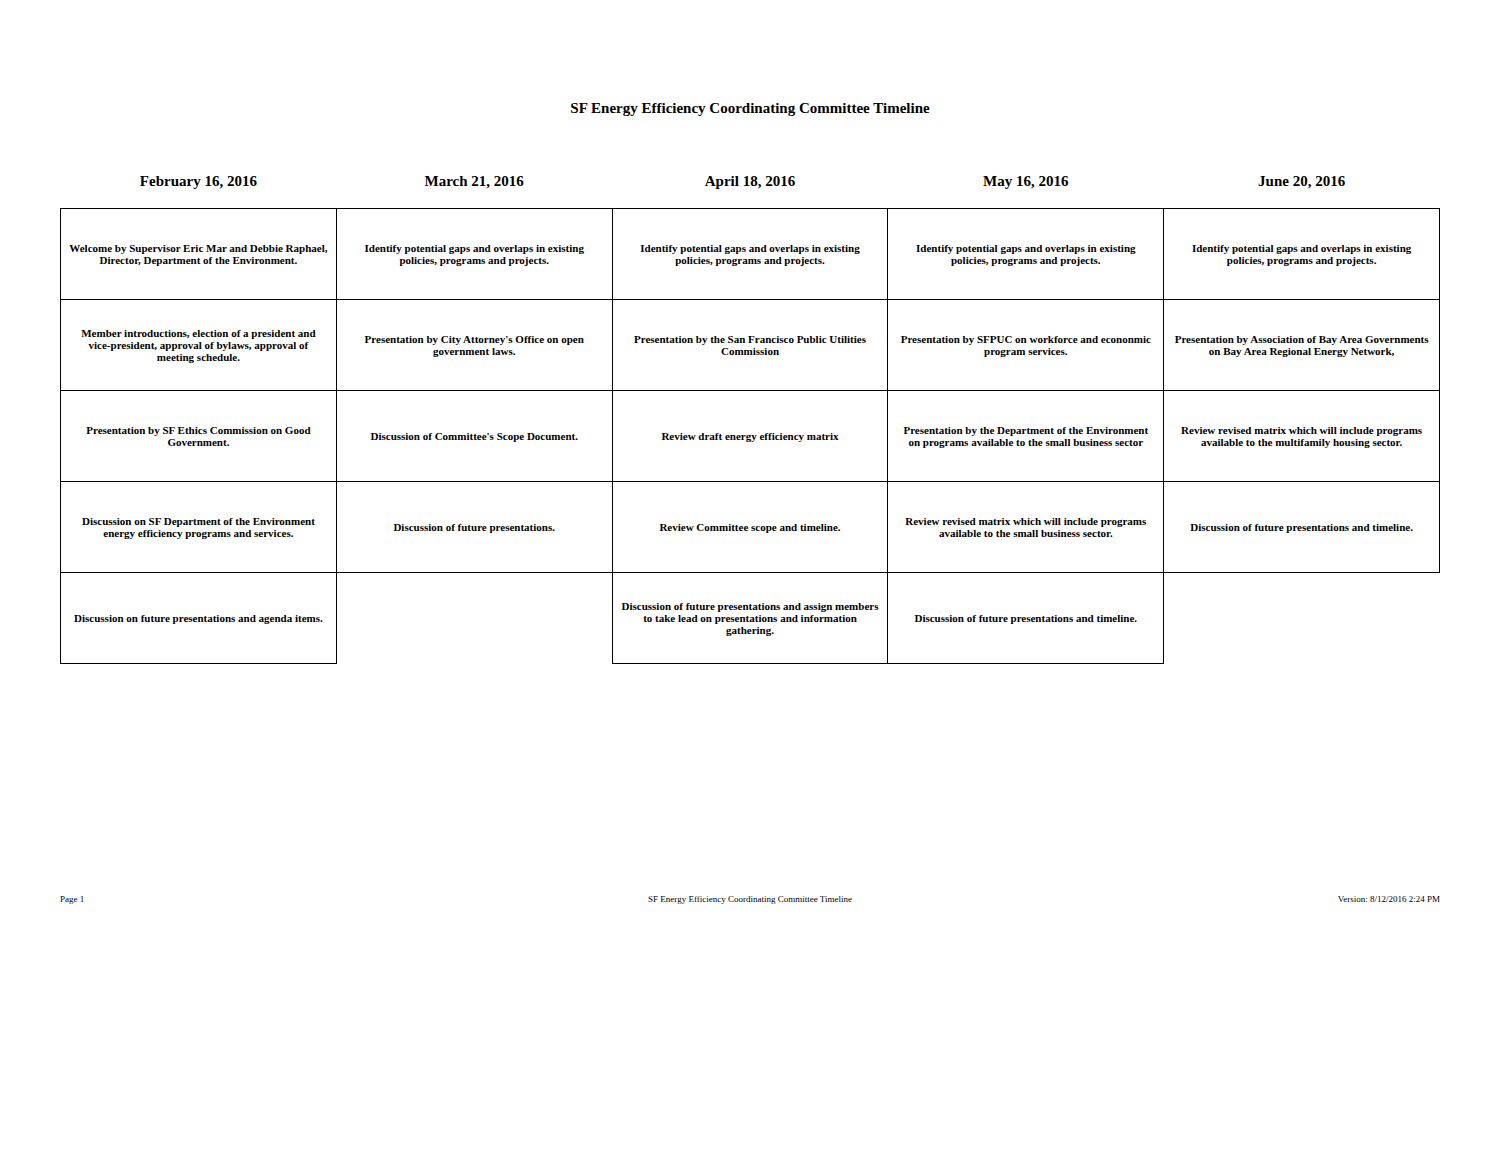SF Energy Efficiency Coordinating Committee Timeline
| February 16, 2016 | March 21, 2016 | April 18, 2016 | May 16, 2016 | June 20, 2016 |
| --- | --- | --- | --- | --- |
| Welcome by Supervisor Eric Mar and Debbie Raphael, Director, Department of the Environment. | Identify potential gaps and overlaps in existing policies, programs and projects. | Identify potential gaps and overlaps in existing policies, programs and projects. | Identify potential gaps and overlaps in existing policies, programs and projects. | Identify potential gaps and overlaps in existing policies, programs and projects. |
| Member introductions, election of a president and vice-president, approval of bylaws, approval of meeting schedule. | Presentation by City Attorney's Office on open government laws. | Presentation by the San Francisco Public Utilities Commission | Presentation by SFPUC on workforce and econonmic program services. | Presentation by Association of Bay Area Governments on Bay Area Regional Energy Network, |
| Presentation by SF Ethics Commission on Good Government. | Discussion of Committee's Scope Document. | Review draft energy efficiency matrix | Presentation by the Department of the Environment on programs available to the small business sector | Review revised matrix which will include programs available to the multifamily housing sector. |
| Discussion on SF Department of the Environment energy efficiency programs and services. | Discussion of future presentations. | Review Committee scope and timeline. | Review revised matrix which will include programs available to the small business sector. | Discussion of future presentations and timeline. |
| Discussion on future presentations and agenda items. | | Discussion of future presentations and assign members to take lead on presentations and information gathering. | Discussion of future presentations and timeline. | |
Page 1
SF Energy Efficiency Coordinating Committee Timeline
Version: 8/12/2016 2:24 PM